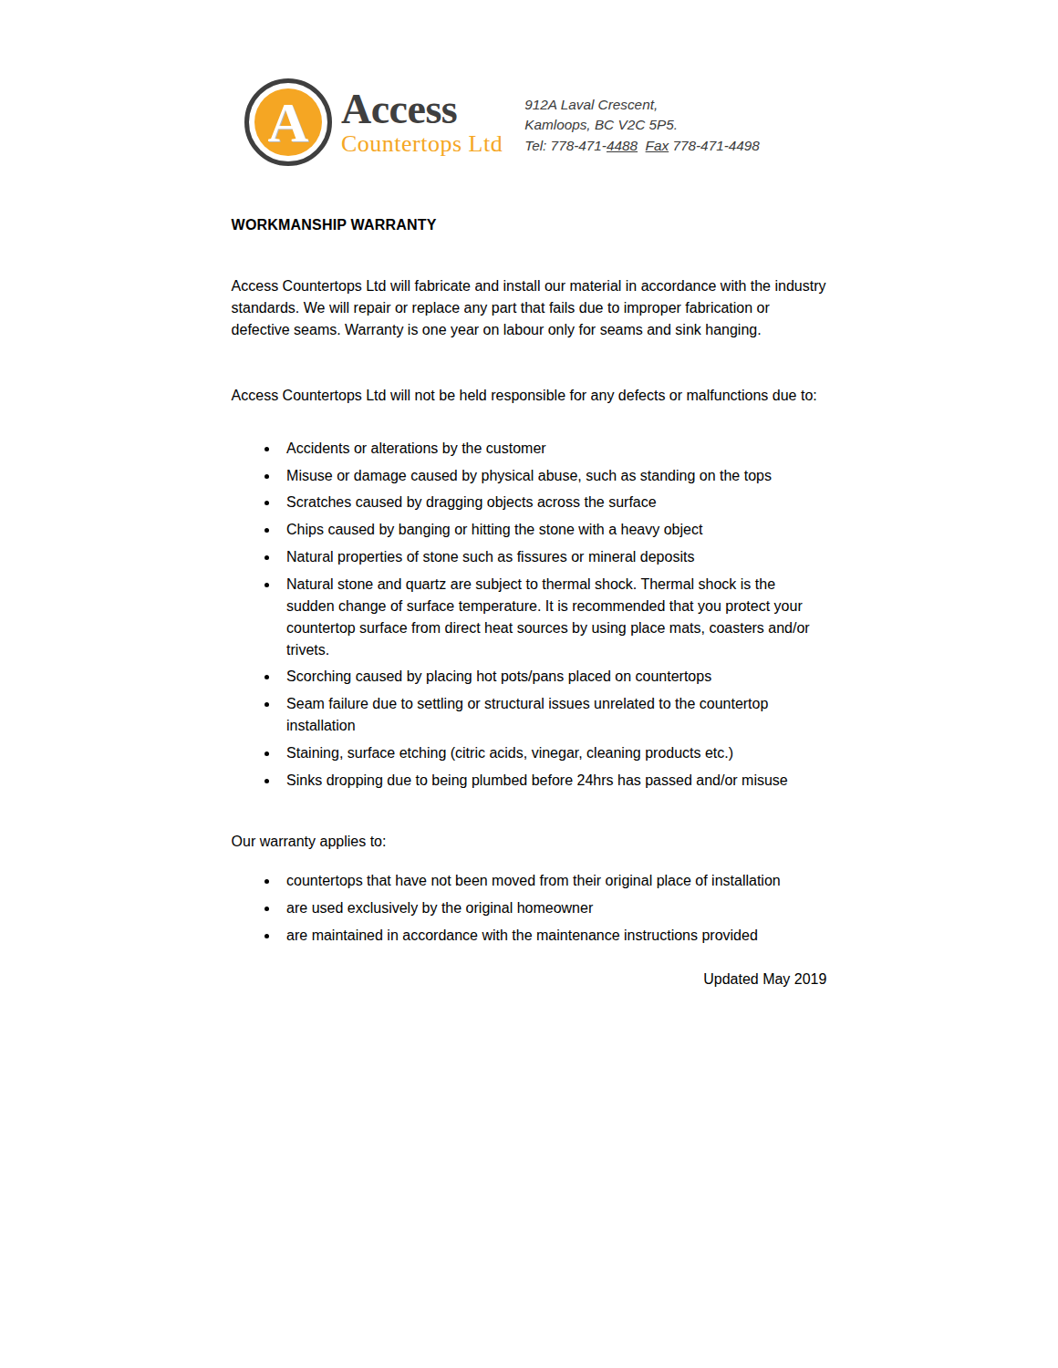Access Countertops Ltd
912A Laval Crescent,
Kamloops, BC V2C 5P5.
Tel: 778-471-4488 Fax 778-471-4498
WORKMANSHIP WARRANTY
Access Countertops Ltd will fabricate and install our material in accordance with the industry standards. We will repair or replace any part that fails due to improper fabrication or defective seams. Warranty is one year on labour only for seams and sink hanging.
Access Countertops Ltd will not be held responsible for any defects or malfunctions due to:
Accidents or alterations by the customer
Misuse or damage caused by physical abuse, such as standing on the tops
Scratches caused by dragging objects across the surface
Chips caused by banging or hitting the stone with a heavy object
Natural properties of stone such as fissures or mineral deposits
Natural stone and quartz are subject to thermal shock. Thermal shock is the sudden change of surface temperature. It is recommended that you protect your countertop surface from direct heat sources by using place mats, coasters and/or trivets.
Scorching caused by placing hot pots/pans placed on countertops
Seam failure due to settling or structural issues unrelated to the countertop installation
Staining, surface etching (citric acids, vinegar, cleaning products etc.)
Sinks dropping due to being plumbed before 24hrs has passed and/or misuse
Our warranty applies to:
countertops that have not been moved from their original place of installation
are used exclusively by the original homeowner
are maintained in accordance with the maintenance instructions provided
Updated May 2019